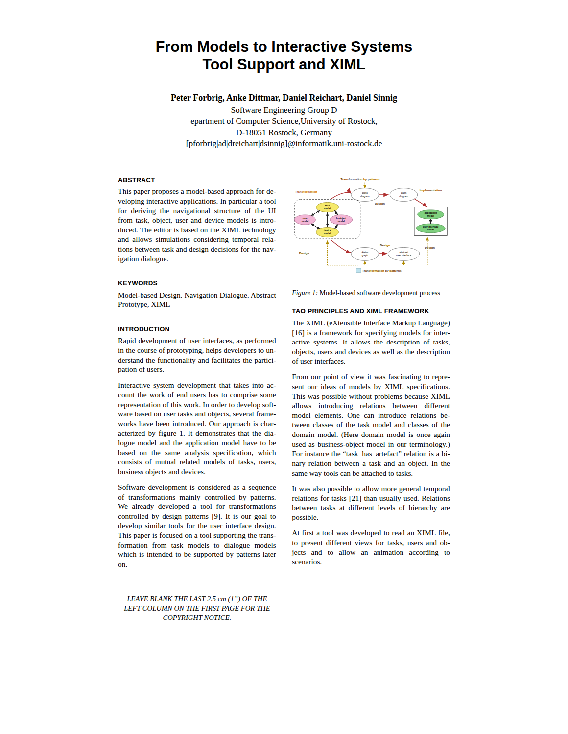From Models to Interactive Systems
Tool Support and XIML
Peter Forbrig, Anke Dittmar, Daniel Reichart, Daniel Sinnig
Software Engineering Group D
epartment of Computer Science,University of Rostock,
D-18051 Rostock, Germany
[pforbrig|ad|dreichart|dsinnig]@informatik.uni-rostock.de
Abstract
This paper proposes a model-based approach for developing interactive applications. In particular a tool for deriving the navigational structure of the UI from task, object, user and device models is introduced. The editor is based on the XIML technology and allows simulations considering temporal relations between task and design decisions for the navigation dialogue.
Keywords
Model-based Design, Navigation Dialogue, Abstract Prototype, XIML
Introduction
Rapid development of user interfaces, as performed in the course of prototyping, helps developers to understand the functionality and facilitates the participation of users.
Interactive system development that takes into account the work of end users has to comprise some representation of this work. In order to develop software based on user tasks and objects, several frameworks have been introduced. Our approach is characterized by figure 1. It demonstrates that the dialogue model and the application model have to be based on the same analysis specification, which consists of mutual related models of tasks, users, business objects and devices.
Software development is considered as a sequence of transformations mainly controlled by patterns. We already developed a tool for transformations controlled by design patterns [9]. It is our goal to develop similar tools for the user interface design. This paper is focused on a tool supporting the transformation from task models to dialogue models which is intended to be supported by patterns later on.
LEAVE BLANK THE LAST 2.5 cm (1”) OF THE LEFT COLUMN ON THE FIRST PAGE FOR THE COPYRIGHT NOTICE.
Transformation by patterns Transformation class diagram class diagram Design Implementation task model user model b.-object model device model application model user interface model Design dialog graph abstract user interface Design Design Transformation by patterns
Figure 1: Model-based software development process
TaO Principles and XIML Framework
The XIML (eXtensible Interface Markup Language) [16] is a framework for specifying models for interactive systems. It allows the description of tasks, objects, users and devices as well as the description of user interfaces.
From our point of view it was fascinating to represent our ideas of models by XIML specifications. This was possible without problems because XIML allows introducing relations between different model elements. One can introduce relations between classes of the task model and classes of the domain model. (Here domain model is once again used as business-object model in our terminology.) For instance the “task_has_artefact” relation is a binary relation between a task and an object. In the same way tools can be attached to tasks.
It was also possible to allow more general temporal relations for tasks [21] than usually used. Relations between tasks at different levels of hierarchy are possible.
At first a tool was developed to read an XIML file, to present different views for tasks, users and objects and to allow an animation according to scenarios.